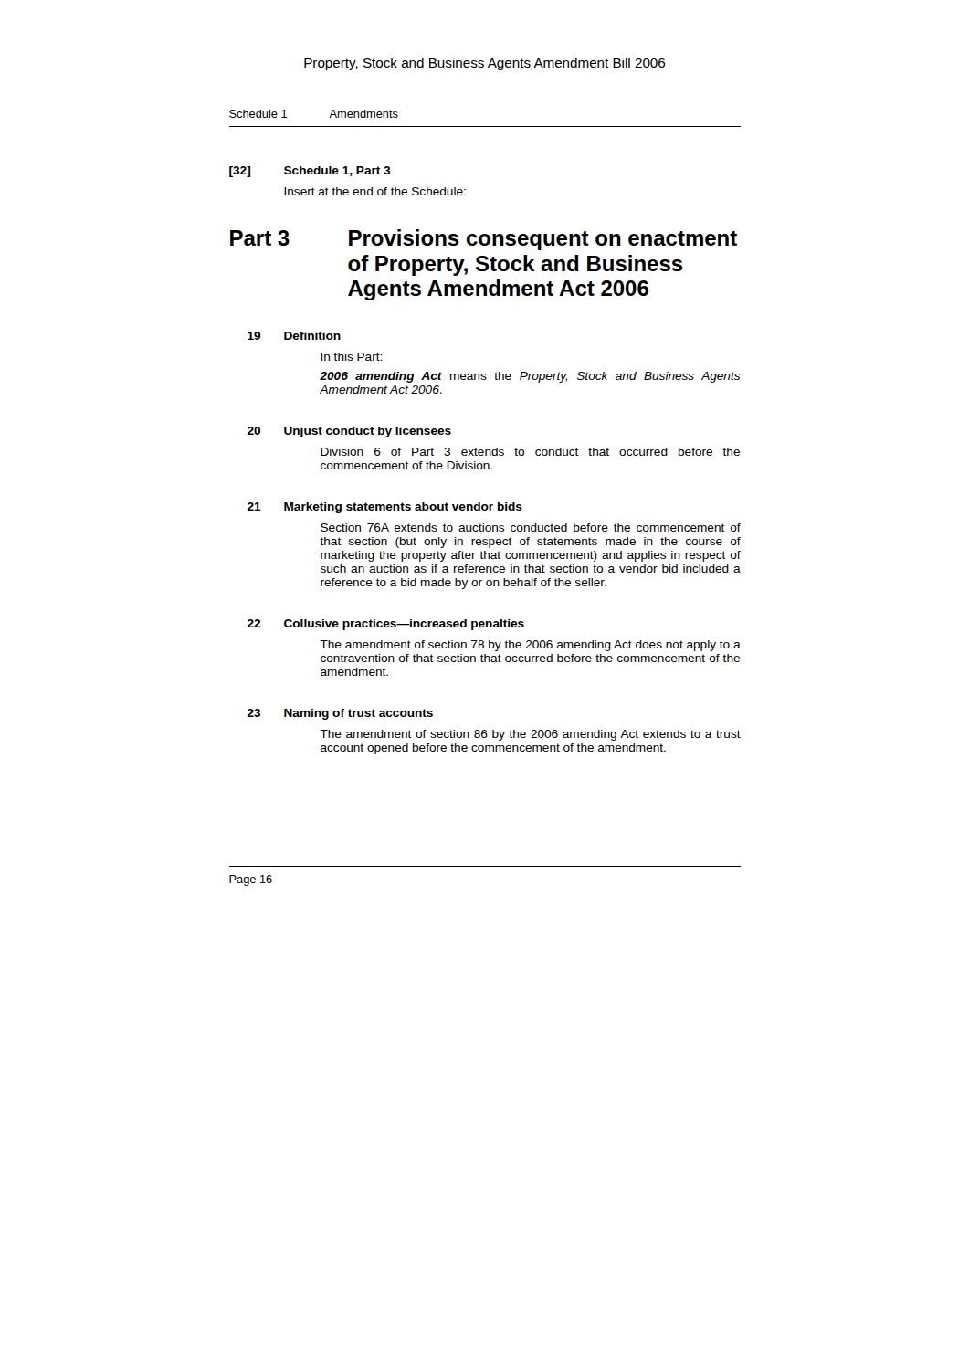Property, Stock and Business Agents Amendment Bill 2006
Schedule 1 Amendments
[32] Schedule 1, Part 3
Insert at the end of the Schedule:
Part 3
Provisions consequent on enactment of Property, Stock and Business Agents Amendment Act 2006
19
Definition
In this Part:
2006 amending Act means the Property, Stock and Business Agents Amendment Act 2006.
20
Unjust conduct by licensees
Division 6 of Part 3 extends to conduct that occurred before the commencement of the Division.
21
Marketing statements about vendor bids
Section 76A extends to auctions conducted before the commencement of that section (but only in respect of statements made in the course of marketing the property after that commencement) and applies in respect of such an auction as if a reference in that section to a vendor bid included a reference to a bid made by or on behalf of the seller.
22
Collusive practices—increased penalties
The amendment of section 78 by the 2006 amending Act does not apply to a contravention of that section that occurred before the commencement of the amendment.
23
Naming of trust accounts
The amendment of section 86 by the 2006 amending Act extends to a trust account opened before the commencement of the amendment.
Page 16